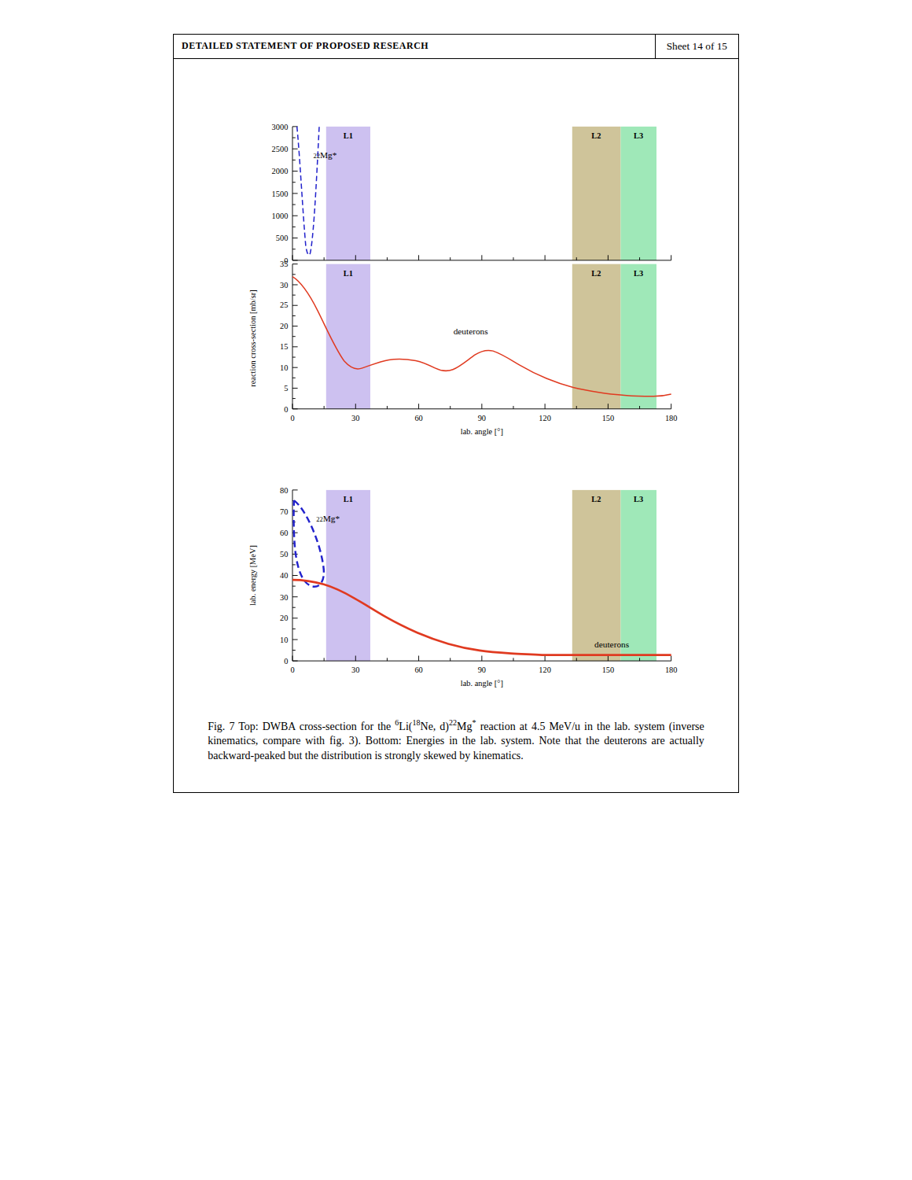Detailed statement of proposed research
Sheet 14 of 15
Geometry: x axis: 0..180 deg mapped to px 90..600 upper subplot y: 0..3000 mb/sr mapped to px 200..20 lower subplot y: 0..35 mb/sr mapped to px 400..205 L1 L2 L3 L1 L2 L3 0 500 1000 1500 2000 2500 3000 22Mg* 0 5 10 15 20 25 30 35 0 30 60 90 120 150 180 lab. angle [°] deuterons reaction cross-section [mb/sr] L1 L2 L3 0 10 20 30 40 50 60 70 80 0 30 60 90 120 150 180 lab. angle [°] lab. energy [MeV] 22Mg* deuterons
Fig. 7 Top: DWBA cross-section for the 6Li(18Ne, d)22Mg* reaction at 4.5 MeV/u in the lab. system (inverse kinematics, compare with fig. 3). Bottom: Energies in the lab. system. Note that the deuterons are actually backward-peaked but the distribution is strongly skewed by kinematics.